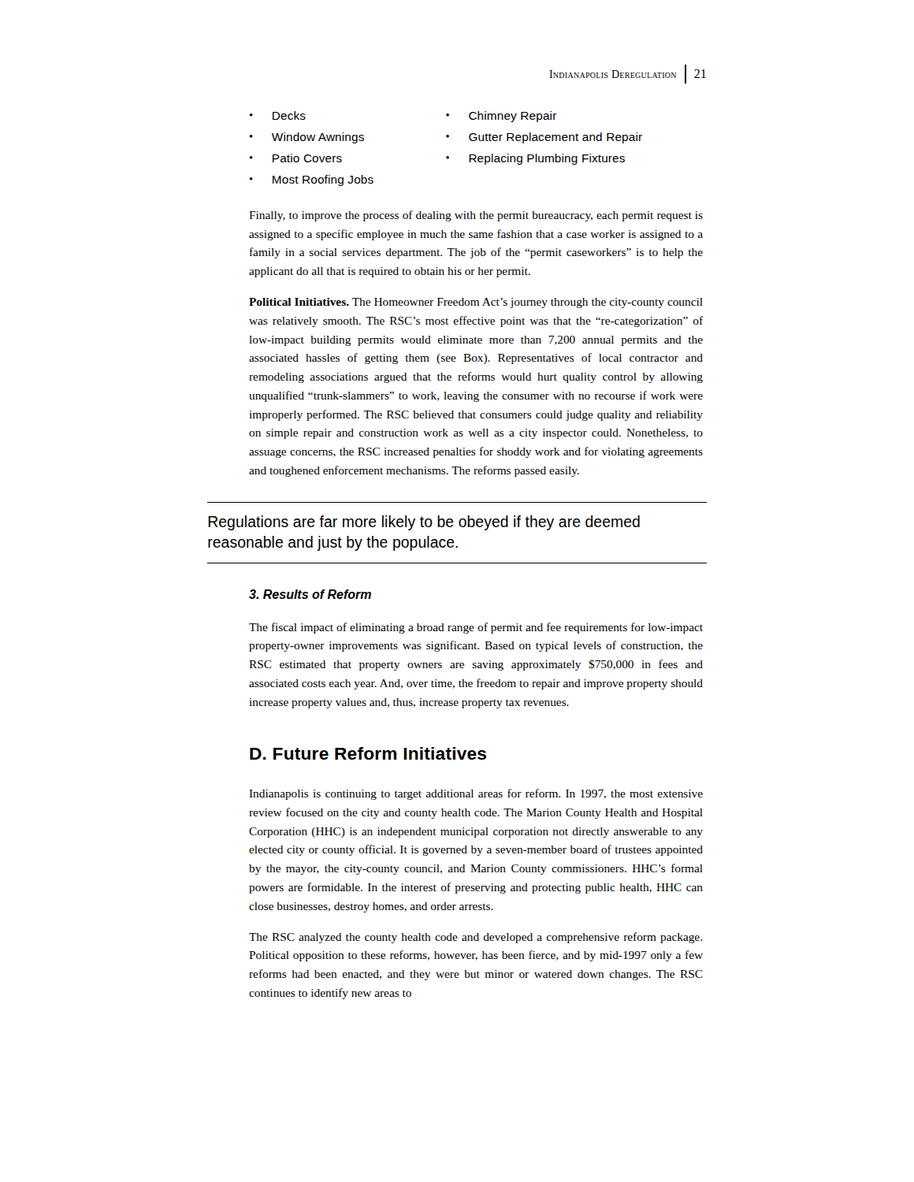Indianapolis Deregulation 21
Decks
Window Awnings
Patio Covers
Most Roofing Jobs
Chimney Repair
Gutter Replacement and Repair
Replacing Plumbing Fixtures
Finally, to improve the process of dealing with the permit bureaucracy, each permit request is assigned to a specific employee in much the same fashion that a case worker is assigned to a family in a social services department. The job of the “permit caseworkers” is to help the applicant do all that is required to obtain his or her permit.
Political Initiatives. The Homeowner Freedom Act’s journey through the city-county council was relatively smooth. The RSC’s most effective point was that the “re-categorization” of low-impact building permits would eliminate more than 7,200 annual permits and the associated hassles of getting them (see Box). Representatives of local contractor and remodeling associations argued that the reforms would hurt quality control by allowing unqualified “trunk-slammers” to work, leaving the consumer with no recourse if work were improperly performed. The RSC believed that consumers could judge quality and reliability on simple repair and construction work as well as a city inspector could. Nonetheless, to assuage concerns, the RSC increased penalties for shoddy work and for violating agreements and toughened enforcement mechanisms. The reforms passed easily.
Regulations are far more likely to be obeyed if they are deemed reasonable and just by the populace.
3. Results of Reform
The fiscal impact of eliminating a broad range of permit and fee requirements for low-impact property-owner improvements was significant. Based on typical levels of construction, the RSC estimated that property owners are saving approximately $750,000 in fees and associated costs each year. And, over time, the freedom to repair and improve property should increase property values and, thus, increase property tax revenues.
D. Future Reform Initiatives
Indianapolis is continuing to target additional areas for reform. In 1997, the most extensive review focused on the city and county health code. The Marion County Health and Hospital Corporation (HHC) is an independent municipal corporation not directly answerable to any elected city or county official. It is governed by a seven-member board of trustees appointed by the mayor, the city-county council, and Marion County commissioners. HHC’s formal powers are formidable. In the interest of preserving and protecting public health, HHC can close businesses, destroy homes, and order arrests.
The RSC analyzed the county health code and developed a comprehensive reform package. Political opposition to these reforms, however, has been fierce, and by mid-1997 only a few reforms had been enacted, and they were but minor or watered down changes. The RSC continues to identify new areas to